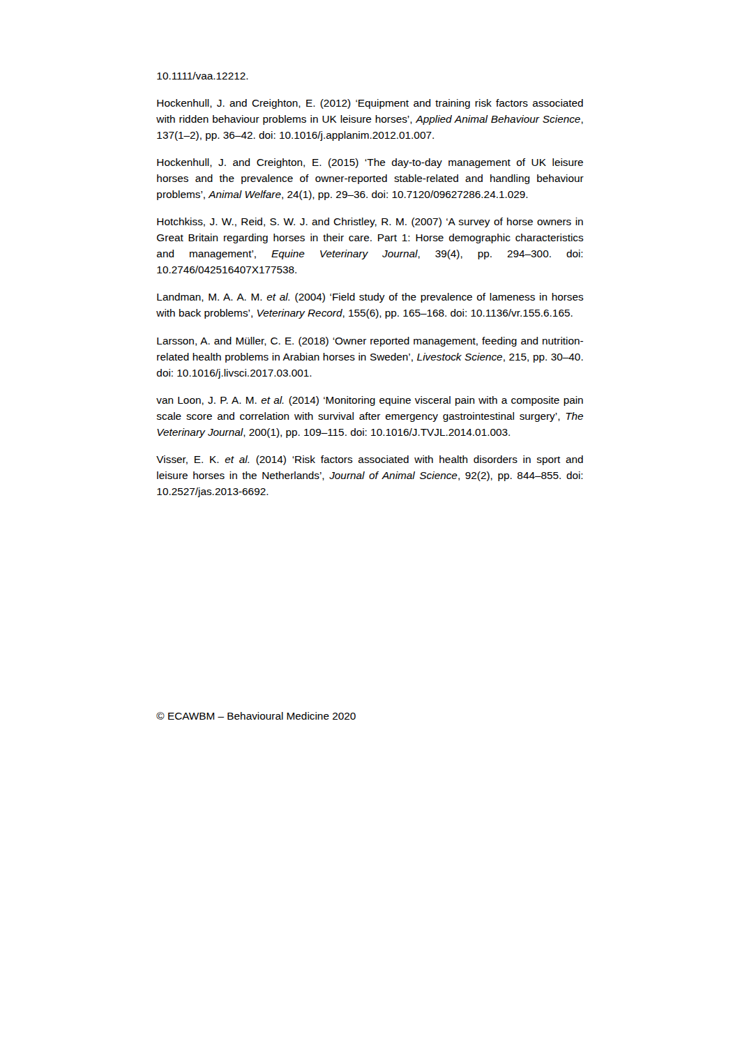10.1111/vaa.12212.
Hockenhull, J. and Creighton, E. (2012) ‘Equipment and training risk factors associated with ridden behaviour problems in UK leisure horses’, Applied Animal Behaviour Science, 137(1–2), pp. 36–42. doi: 10.1016/j.applanim.2012.01.007.
Hockenhull, J. and Creighton, E. (2015) ‘The day-to-day management of UK leisure horses and the prevalence of owner-reported stable-related and handling behaviour problems’, Animal Welfare, 24(1), pp. 29–36. doi: 10.7120/09627286.24.1.029.
Hotchkiss, J. W., Reid, S. W. J. and Christley, R. M. (2007) ‘A survey of horse owners in Great Britain regarding horses in their care. Part 1: Horse demographic characteristics and management’, Equine Veterinary Journal, 39(4), pp. 294–300. doi: 10.2746/042516407X177538.
Landman, M. A. A. M. et al. (2004) ‘Field study of the prevalence of lameness in horses with back problems’, Veterinary Record, 155(6), pp. 165–168. doi: 10.1136/vr.155.6.165.
Larsson, A. and Müller, C. E. (2018) ‘Owner reported management, feeding and nutrition-related health problems in Arabian horses in Sweden’, Livestock Science, 215, pp. 30–40. doi: 10.1016/j.livsci.2017.03.001.
van Loon, J. P. A. M. et al. (2014) ‘Monitoring equine visceral pain with a composite pain scale score and correlation with survival after emergency gastrointestinal surgery’, The Veterinary Journal, 200(1), pp. 109–115. doi: 10.1016/J.TVJL.2014.01.003.
Visser, E. K. et al. (2014) ‘Risk factors associated with health disorders in sport and leisure horses in the Netherlands’, Journal of Animal Science, 92(2), pp. 844–855. doi: 10.2527/jas.2013-6692.
© ECAWBM – Behavioural Medicine 2020